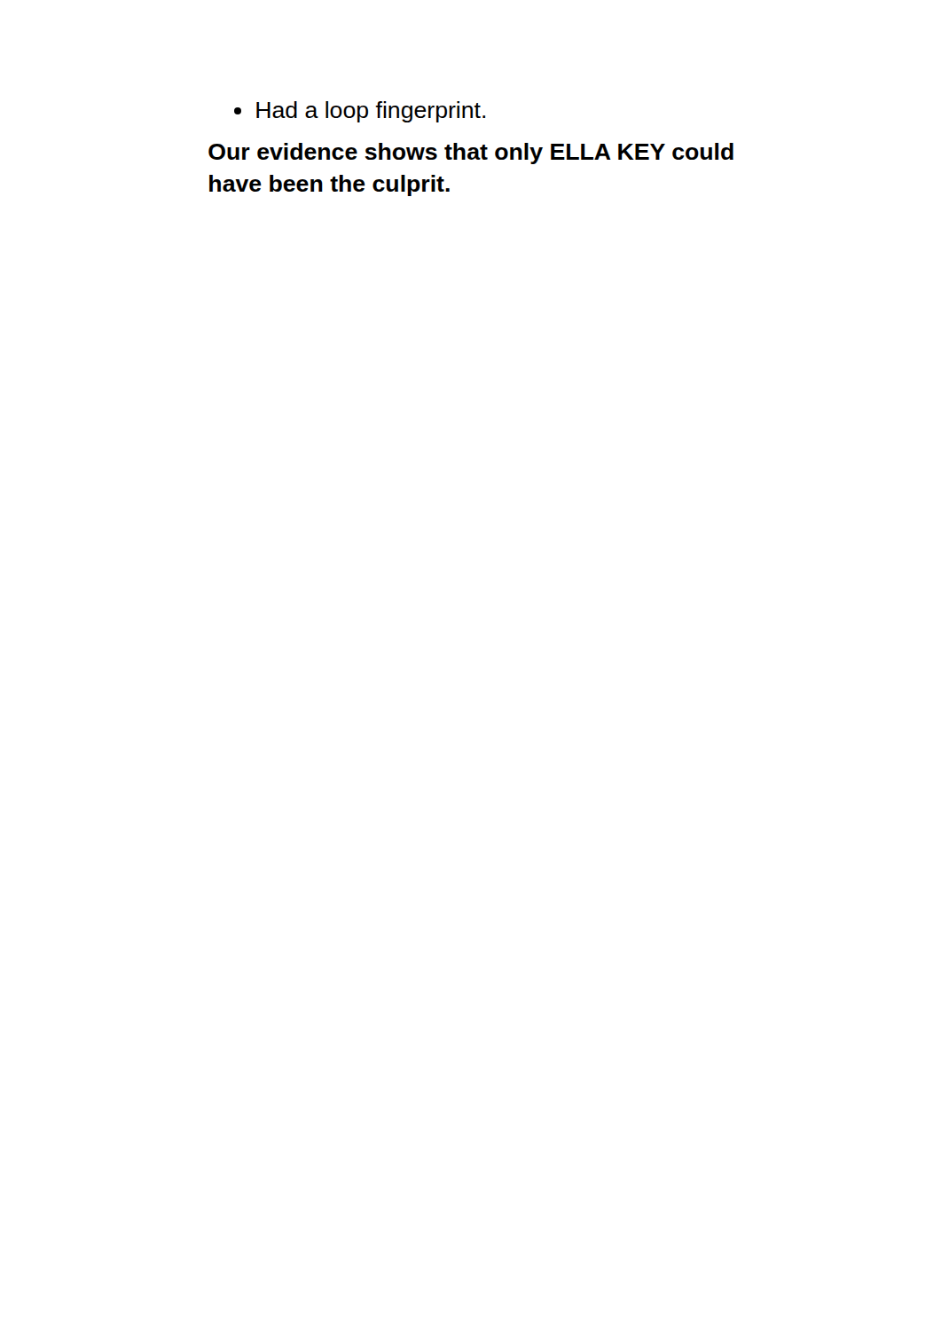Had a loop fingerprint.
Our evidence shows that only ELLA KEY could have been the culprit.